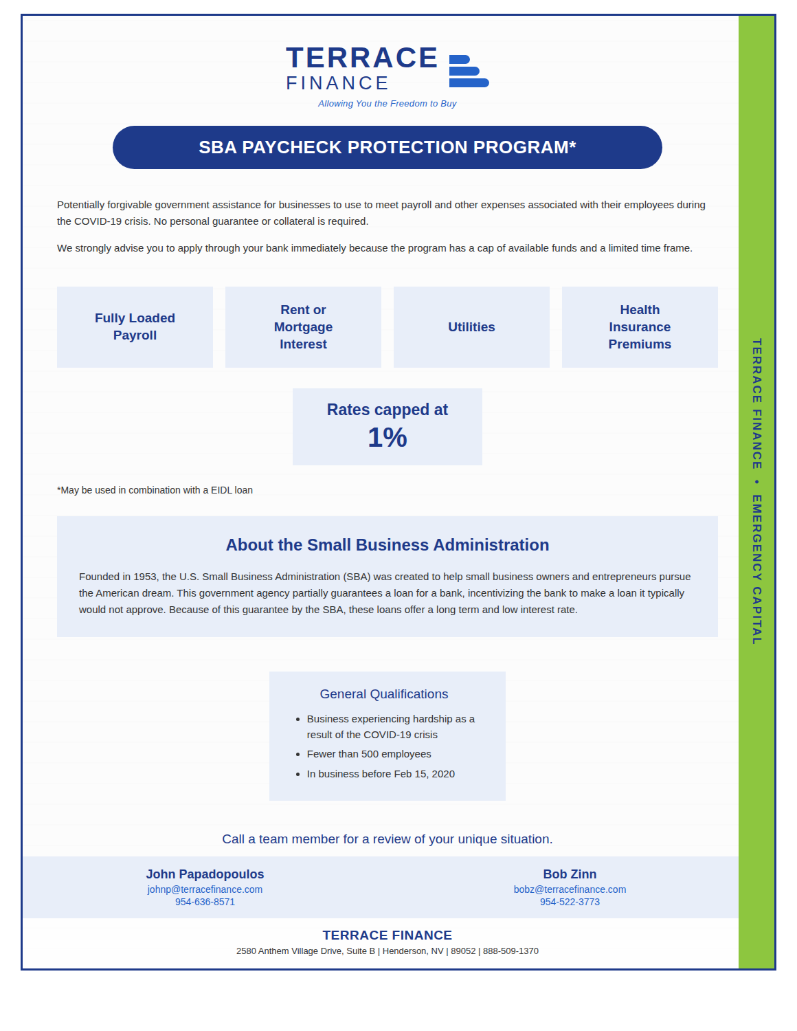TERRACE
FINANCE
Allowing You the Freedom to Buy
SBA PAYCHECK PROTECTION PROGRAM*
Potentially forgivable government assistance for businesses to use to meet payroll and other expenses associated with their employees during the COVID-19 crisis. No personal guarantee or collateral is required.
We strongly advise you to apply through your bank immediately because the program has a cap of available funds and a limited time frame.
Fully Loaded
Payroll
Rent or
Mortgage
Interest
Utilities
Health
Insurance
Premiums
Rates capped at
1%
*May be used in combination with a EIDL loan
About the Small Business Administration
Founded in 1953, the U.S. Small Business Administration (SBA) was created to help small business owners and entrepreneurs pursue the American dream. This government agency partially guarantees a loan for a bank, incentivizing the bank to make a loan it typically would not approve. Because of this guarantee by the SBA, these loans offer a long term and low interest rate.
General Qualifications
Business experiencing hardship as a
result of the COVID-19 crisis
Fewer than 500 employees
In business before Feb 15, 2020
Call a team member for a review of your unique situation.
John Papadopoulos
johnp@terracefinance.com
954-636-8571
Bob Zinn
bobz@terracefinance.com
954-522-3773
TERRACE FINANCE
2580 Anthem Village Drive, Suite B | Henderson, NV | 89052 | 888-509-1370
TERRACE FINANCE • EMERGENCY CAPITAL